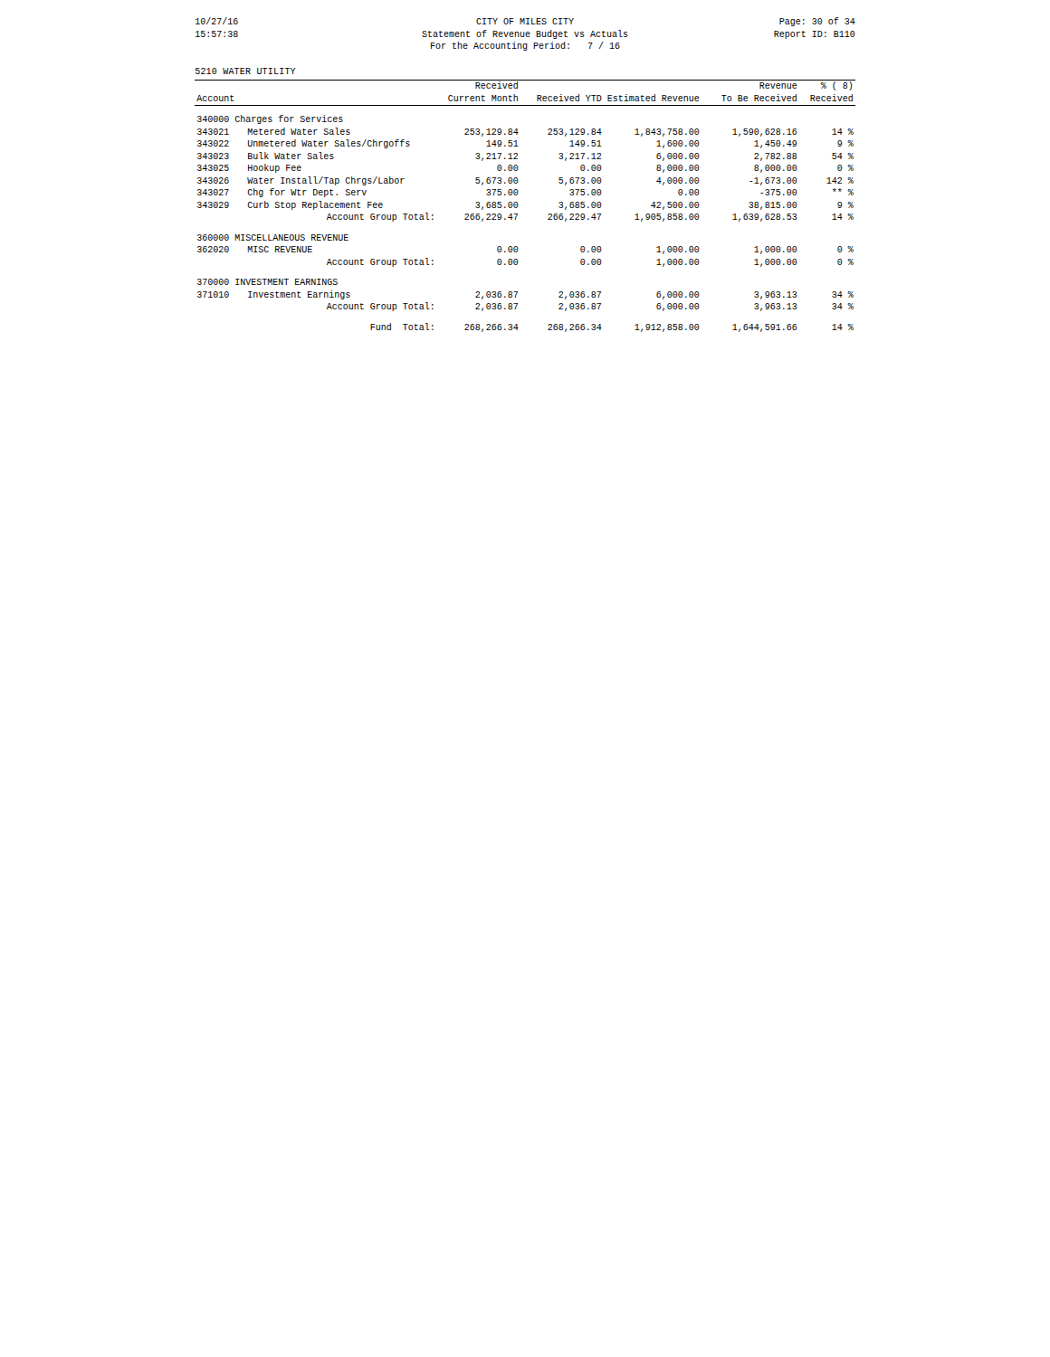| 10/27/16 | CITY OF MILES CITY | Page: 30 of 34 |
| 15:57:38 | Statement of Revenue Budget vs Actuals | Report ID: B110 |
| | For the Accounting Period: 7 / 16 | |
5210 WATER UTILITY
| | | Received | | | Revenue | % ( 8) |
| Account | | Current Month | Received YTD | Estimated Revenue | To Be Received | Received |
| 340000 Charges for Services | | | | | |
| 343021 | Metered Water Sales | 253,129.84 | 253,129.84 | 1,843,758.00 | 1,590,628.16 | 14 % |
| 343022 | Unmetered Water Sales/Chrgoffs | 149.51 | 149.51 | 1,600.00 | 1,450.49 | 9 % |
| 343023 | Bulk Water Sales | 3,217.12 | 3,217.12 | 6,000.00 | 2,782.88 | 54 % |
| 343025 | Hookup Fee | 0.00 | 0.00 | 8,000.00 | 8,000.00 | 0 % |
| 343026 | Water Install/Tap Chrgs/Labor | 5,673.00 | 5,673.00 | 4,000.00 | -1,673.00 | 142 % |
| 343027 | Chg for Wtr Dept. Serv | 375.00 | 375.00 | 0.00 | -375.00 | ** % |
| 343029 | Curb Stop Replacement Fee | 3,685.00 | 3,685.00 | 42,500.00 | 38,815.00 | 9 % |
| | Account Group Total: | 266,229.47 | 266,229.47 | 1,905,858.00 | 1,639,628.53 | 14 % |
| 360000 MISCELLANEOUS REVENUE | | | | | |
| 362020 | MISC REVENUE | 0.00 | 0.00 | 1,000.00 | 1,000.00 | 0 % |
| | Account Group Total: | 0.00 | 0.00 | 1,000.00 | 1,000.00 | 0 % |
| 370000 INVESTMENT EARNINGS | | | | | |
| 371010 | Investment Earnings | 2,036.87 | 2,036.87 | 6,000.00 | 3,963.13 | 34 % |
| | Account Group Total: | 2,036.87 | 2,036.87 | 6,000.00 | 3,963.13 | 34 % |
| | Fund Total: | 268,266.34 | 268,266.34 | 1,912,858.00 | 1,644,591.66 | 14 % |